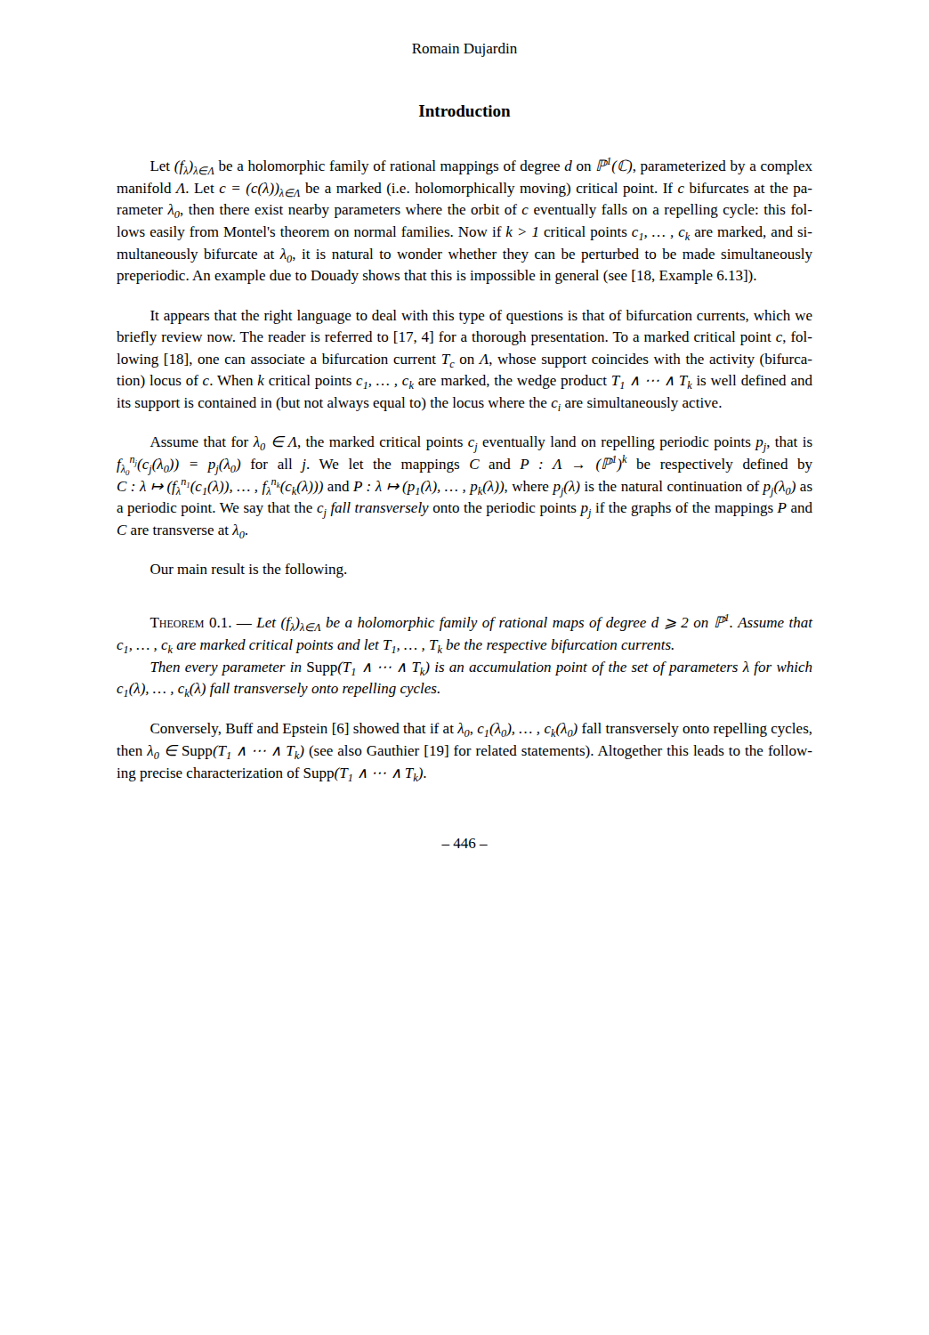Romain Dujardin
Introduction
Let (fλ)λ∈Λ be a holomorphic family of rational mappings of degree d on ℙ1(ℂ), parameterized by a complex manifold Λ. Let c = (c(λ))λ∈Λ be a marked (i.e. holomorphically moving) critical point. If c bifurcates at the parameter λ0, then there exist nearby parameters where the orbit of c eventually falls on a repelling cycle: this follows easily from Montel's theorem on normal families. Now if k > 1 critical points c1, … , ck are marked, and simultaneously bifurcate at λ0, it is natural to wonder whether they can be perturbed to be made simultaneously preperiodic. An example due to Douady shows that this is impossible in general (see [18, Example 6.13]).
It appears that the right language to deal with this type of questions is that of bifurcation currents, which we briefly review now. The reader is referred to [17, 4] for a thorough presentation. To a marked critical point c, following [18], one can associate a bifurcation current Tc on Λ, whose support coincides with the activity (bifurcation) locus of c. When k critical points c1, … , ck are marked, the wedge product T1 ∧ ⋯ ∧ Tk is well defined and its support is contained in (but not always equal to) the locus where the ci are simultaneously active.
Assume that for λ0 ∈ Λ, the marked critical points cj eventually land on repelling periodic points pj, that is fλ0nj(cj(λ0)) = pj(λ0) for all j. We let the mappings C and P : Λ → (ℙ1)k be respectively defined by C : λ ↦ (fλn1(c1(λ)), … , fλnk(ck(λ))) and P : λ ↦ (p1(λ), … , pk(λ)), where pj(λ) is the natural continuation of pj(λ0) as a periodic point. We say that the cj fall transversely onto the periodic points pj if the graphs of the mappings P and C are transverse at λ0.
Our main result is the following.
Theorem 0.1. — Let (fλ)λ∈Λ be a holomorphic family of rational maps of degree d ⩾ 2 on ℙ1. Assume that c1, … , ck are marked critical points and let T1, … , Tk be the respective bifurcation currents.
Then every parameter in Supp(T1 ∧ ⋯ ∧ Tk) is an accumulation point of the set of parameters λ for which c1(λ), … , ck(λ) fall transversely onto repelling cycles.
Conversely, Buff and Epstein [6] showed that if at λ0, c1(λ0), … , ck(λ0) fall transversely onto repelling cycles, then λ0 ∈ Supp(T1 ∧ ⋯ ∧ Tk) (see also Gauthier [19] for related statements). Altogether this leads to the following precise characterization of Supp(T1 ∧ ⋯ ∧ Tk).
– 446 –